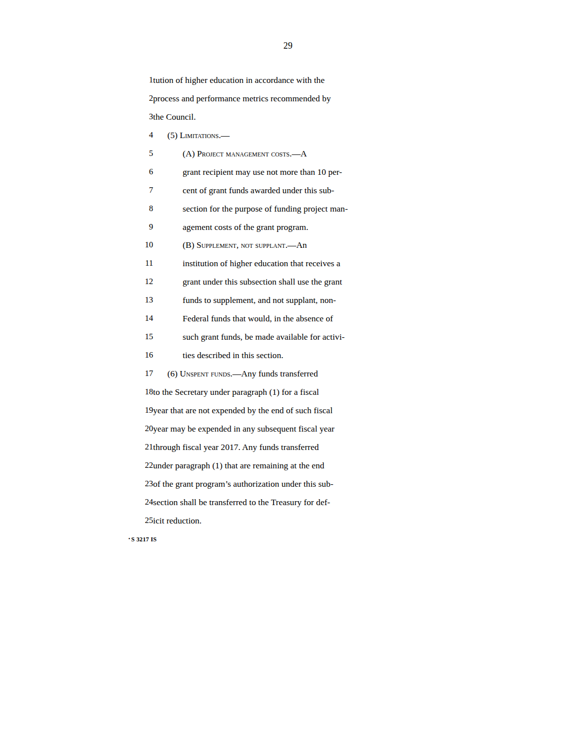29
| 1 | tution of higher education in accordance with the |
| 2 | process and performance metrics recommended by |
| 3 | the Council. |
| 4 | (5) Limitations .— |
| 5 | (A) Project management costs .—A |
| 6 | grant recipient may use not more than 10 per- |
| 7 | cent of grant funds awarded under this sub- |
| 8 | section for the purpose of funding project man- |
| 9 | agement costs of the grant program. |
| 10 | (B) Supplement, not supplant .—An |
| 11 | institution of higher education that receives a |
| 12 | grant under this subsection shall use the grant |
| 13 | funds to supplement, and not supplant, non- |
| 14 | Federal funds that would, in the absence of |
| 15 | such grant funds, be made available for activi- |
| 16 | ties described in this section. |
| 17 | (6) Unspent funds .—Any funds transferred |
| 18 | to the Secretary under paragraph (1) for a fiscal |
| 19 | year that are not expended by the end of such fiscal |
| 20 | year may be expended in any subsequent fiscal year |
| 21 | through fiscal year 2017. Any funds transferred |
| 22 | under paragraph (1) that are remaining at the end |
| 23 | of the grant program’s authorization under this sub- |
| 24 | section shall be transferred to the Treasury for def- |
| 25 | icit reduction. |
•S 3217 IS